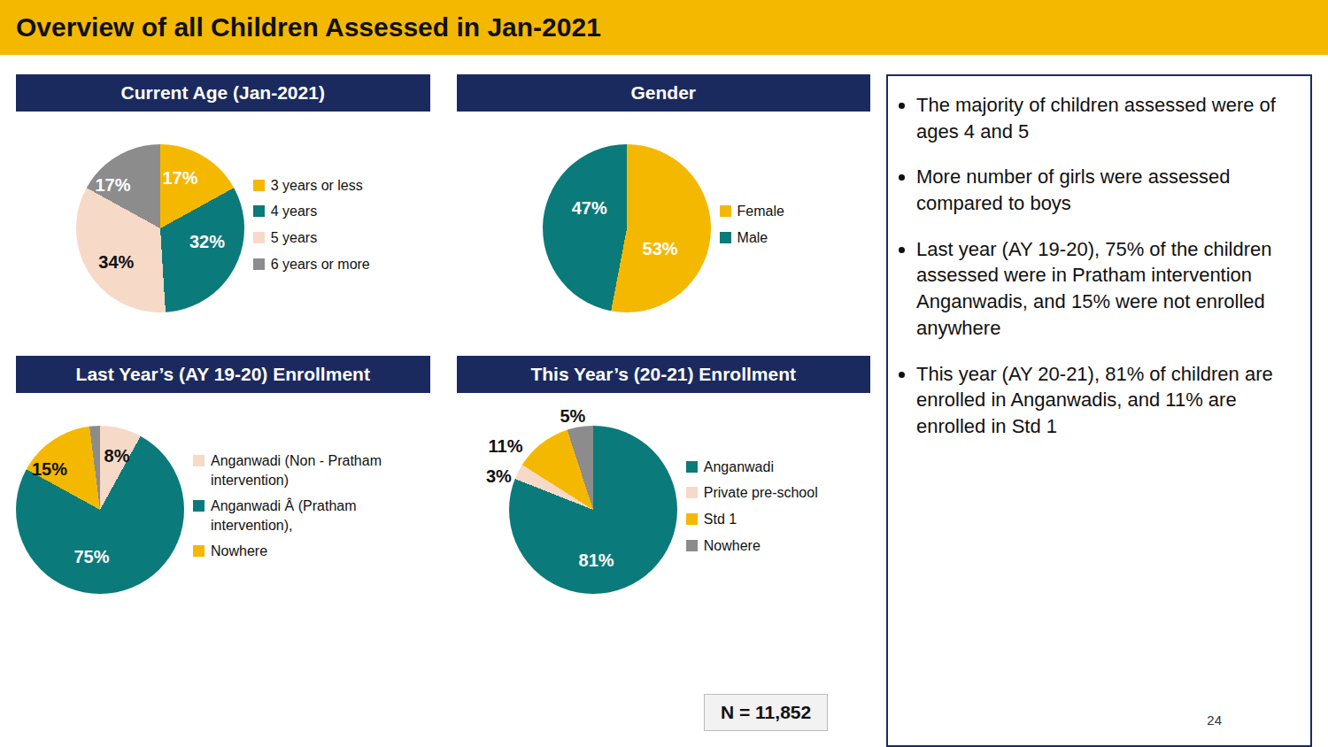Overview of all Children Assessed in Jan-2021
Current Age (Jan-2021)
17% 32% 34% 17%
3 years or less
4 years
5 years
6 years or more
Gender
53% 47%
Female
Male
Last Year’s (AY 19-20) Enrollment
8% 75% 15%
Anganwadi (Non - Pratham intervention)
Anganwadi Â (Pratham intervention),
Nowhere
This Year’s (20-21) Enrollment
81% 3% 11% 5%
Anganwadi
Private pre-school
Std 1
Nowhere
The majority of children assessed were of ages 4 and 5
More number of girls were assessed compared to boys
Last year (AY 19-20), 75% of the children assessed were in Pratham intervention Anganwadis, and 15% were not enrolled anywhere
This year (AY 20-21), 81% of children are enrolled in Anganwadis, and 11% are enrolled in Std 1
N = 11,852
24